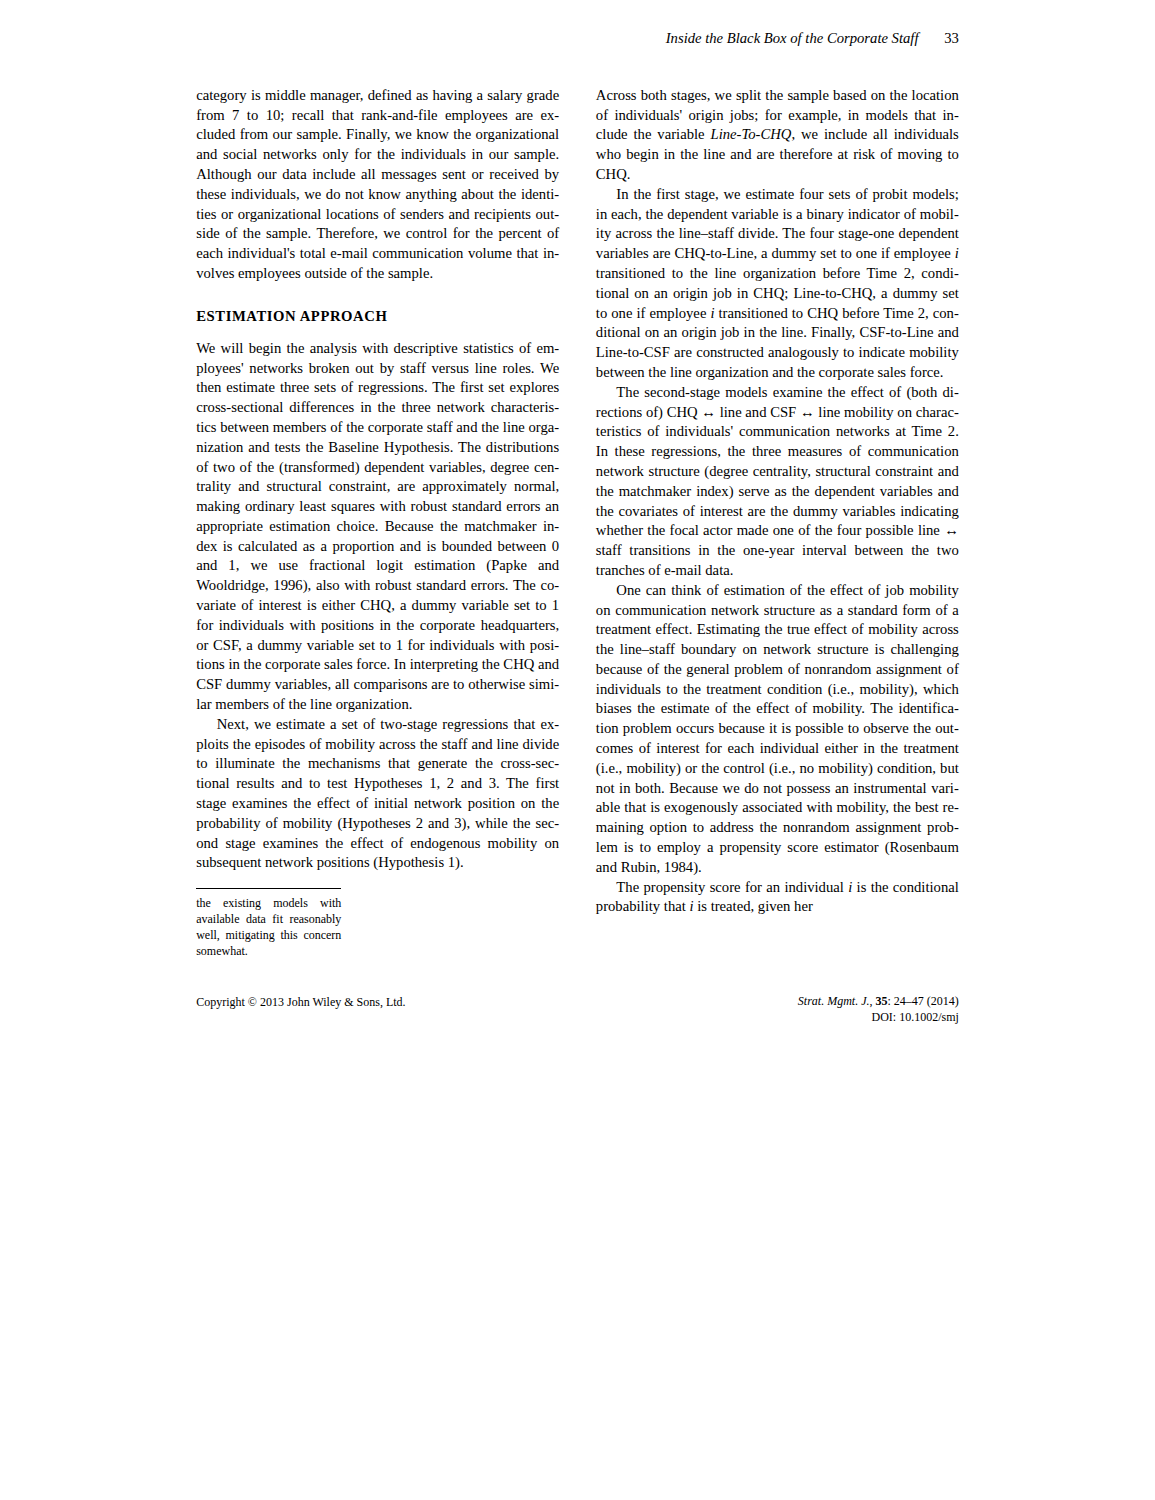Inside the Black Box of the Corporate Staff 33
category is middle manager, defined as having a salary grade from 7 to 10; recall that rank-and-file employees are excluded from our sample. Finally, we know the organizational and social networks only for the individuals in our sample. Although our data include all messages sent or received by these individuals, we do not know anything about the identities or organizational locations of senders and recipients outside of the sample. Therefore, we control for the percent of each individual's total e-mail communication volume that involves employees outside of the sample.
ESTIMATION APPROACH
We will begin the analysis with descriptive statistics of employees' networks broken out by staff versus line roles. We then estimate three sets of regressions. The first set explores cross-sectional differences in the three network characteristics between members of the corporate staff and the line organization and tests the Baseline Hypothesis. The distributions of two of the (transformed) dependent variables, degree centrality and structural constraint, are approximately normal, making ordinary least squares with robust standard errors an appropriate estimation choice. Because the matchmaker index is calculated as a proportion and is bounded between 0 and 1, we use fractional logit estimation (Papke and Wooldridge, 1996), also with robust standard errors. The covariate of interest is either CHQ, a dummy variable set to 1 for individuals with positions in the corporate headquarters, or CSF, a dummy variable set to 1 for individuals with positions in the corporate sales force. In interpreting the CHQ and CSF dummy variables, all comparisons are to otherwise similar members of the line organization.
Next, we estimate a set of two-stage regressions that exploits the episodes of mobility across the staff and line divide to illuminate the mechanisms that generate the cross-sectional results and to test Hypotheses 1, 2 and 3. The first stage examines the effect of initial network position on the probability of mobility (Hypotheses 2 and 3), while the second stage examines the effect of endogenous mobility on subsequent network positions (Hypothesis 1).
the existing models with available data fit reasonably well, mitigating this concern somewhat.
Across both stages, we split the sample based on the location of individuals' origin jobs; for example, in models that include the variable Line-To-CHQ, we include all individuals who begin in the line and are therefore at risk of moving to CHQ.
In the first stage, we estimate four sets of probit models; in each, the dependent variable is a binary indicator of mobility across the line–staff divide. The four stage-one dependent variables are CHQ-to-Line, a dummy set to one if employee i transitioned to the line organization before Time 2, conditional on an origin job in CHQ; Line-to-CHQ, a dummy set to one if employee i transitioned to CHQ before Time 2, conditional on an origin job in the line. Finally, CSF-to-Line and Line-to-CSF are constructed analogously to indicate mobility between the line organization and the corporate sales force.
The second-stage models examine the effect of (both directions of) CHQ ↔ line and CSF ↔ line mobility on characteristics of individuals' communication networks at Time 2. In these regressions, the three measures of communication network structure (degree centrality, structural constraint and the matchmaker index) serve as the dependent variables and the covariates of interest are the dummy variables indicating whether the focal actor made one of the four possible line ↔ staff transitions in the one-year interval between the two tranches of e-mail data.
One can think of estimation of the effect of job mobility on communication network structure as a standard form of a treatment effect. Estimating the true effect of mobility across the line–staff boundary on network structure is challenging because of the general problem of nonrandom assignment of individuals to the treatment condition (i.e., mobility), which biases the estimate of the effect of mobility. The identification problem occurs because it is possible to observe the outcomes of interest for each individual either in the treatment (i.e., mobility) or the control (i.e., no mobility) condition, but not in both. Because we do not possess an instrumental variable that is exogenously associated with mobility, the best remaining option to address the nonrandom assignment problem is to employ a propensity score estimator (Rosenbaum and Rubin, 1984).
The propensity score for an individual i is the conditional probability that i is treated, given her
Copyright © 2013 John Wiley & Sons, Ltd.
Strat. Mgmt. J., 35: 24–47 (2014)
DOI: 10.1002/smj